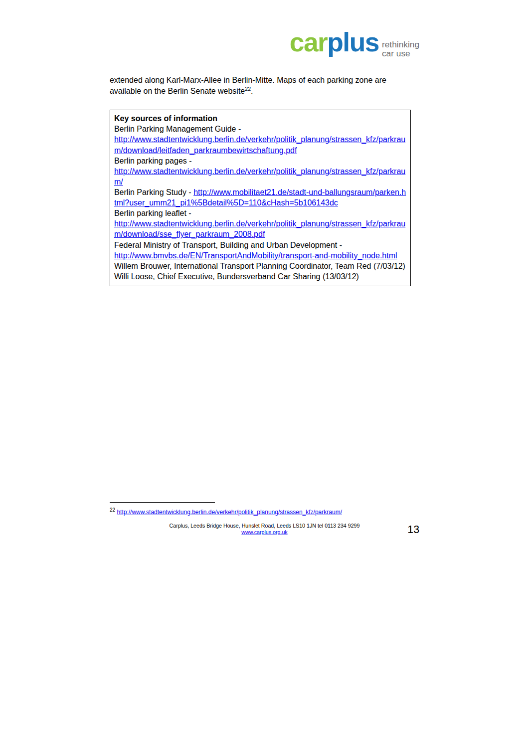car plus rethinking
car use
extended along Karl-Marx-Allee in Berlin-Mitte. Maps of each parking zone are available on the Berlin Senate website22.
Key sources of information
Berlin Parking Management Guide -
http://www.stadtentwicklung.berlin.de/verkehr/politik_planung/strassen_kfz/parkraum/download/leitfaden_parkraumbewirtschaftung.pdf
Berlin parking pages -
http://www.stadtentwicklung.berlin.de/verkehr/politik_planung/strassen_kfz/parkraum/
Berlin Parking Study - http://www.mobilitaet21.de/stadt-und-ballungsraum/parken.html?user_umm21_pi1%5Bdetail%5D=110&cHash=5b106143dc
Berlin parking leaflet -
http://www.stadtentwicklung.berlin.de/verkehr/politik_planung/strassen_kfz/parkraum/download/sse_flyer_parkraum_2008.pdf
Federal Ministry of Transport, Building and Urban Development -
http://www.bmvbs.de/EN/TransportAndMobility/transport-and-mobility_node.html
Willem Brouwer, International Transport Planning Coordinator, Team Red (7/03/12)
Willi Loose, Chief Executive, Bundersverband Car Sharing (13/03/12)
22 http://www.stadtentwicklung.berlin.de/verkehr/politik_planung/strassen_kfz/parkraum/
Carplus, Leeds Bridge House, Hunslet Road, Leeds LS10 1JN tel 0113 234 9299
www.carplus.org.uk
13